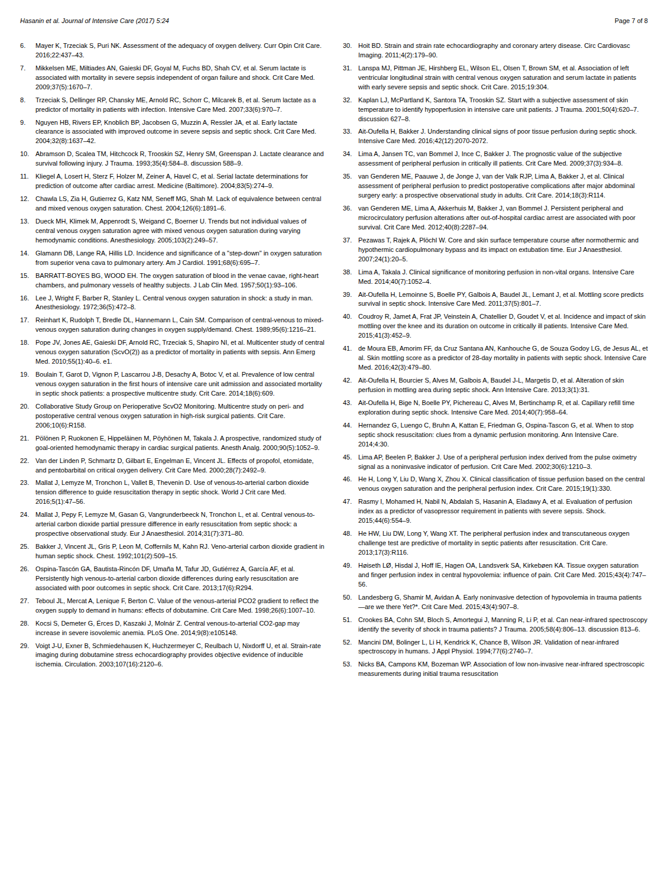Hasanin et al. Journal of Intensive Care (2017) 5:24
Page 7 of 8
Mayer K, Trzeciak S, Puri NK. Assessment of the adequacy of oxygen delivery. Curr Opin Crit Care. 2016;22:437–43.
Mikkelsen ME, Miltiades AN, Gaieski DF, Goyal M, Fuchs BD, Shah CV, et al. Serum lactate is associated with mortality in severe sepsis independent of organ failure and shock. Crit Care Med. 2009;37(5):1670–7.
Trzeciak S, Dellinger RP, Chansky ME, Arnold RC, Schorr C, Milcarek B, et al. Serum lactate as a predictor of mortality in patients with infection. Intensive Care Med. 2007;33(6):970–7.
Nguyen HB, Rivers EP, Knoblich BP, Jacobsen G, Muzzin A, Ressler JA, et al. Early lactate clearance is associated with improved outcome in severe sepsis and septic shock. Crit Care Med. 2004;32(8):1637–42.
Abramson D, Scalea TM, Hitchcock R, Trooskin SZ, Henry SM, Greenspan J. Lactate clearance and survival following injury. J Trauma. 1993;35(4):584–8. discussion 588–9.
Kliegel A, Losert H, Sterz F, Holzer M, Zeiner A, Havel C, et al. Serial lactate determinations for prediction of outcome after cardiac arrest. Medicine (Baltimore). 2004;83(5):274–9.
Chawla LS, Zia H, Gutierrez G, Katz NM, Seneff MG, Shah M. Lack of equivalence between central and mixed venous oxygen saturation. Chest. 2004;126(6):1891–6.
Dueck MH, Klimek M, Appenrodt S, Weigand C, Boerner U. Trends but not individual values of central venous oxygen saturation agree with mixed venous oxygen saturation during varying hemodynamic conditions. Anesthesiology. 2005;103(2):249–57.
Glamann DB, Lange RA, Hillis LD. Incidence and significance of a "step-down" in oxygen saturation from superior vena cava to pulmonary artery. Am J Cardiol. 1991;68(6):695–7.
BARRATT-BOYES BG, WOOD EH. The oxygen saturation of blood in the venae cavae, right-heart chambers, and pulmonary vessels of healthy subjects. J Lab Clin Med. 1957;50(1):93–106.
Lee J, Wright F, Barber R, Stanley L. Central venous oxygen saturation in shock: a study in man. Anesthesiology. 1972;36(5):472–8.
Reinhart K, Rudolph T, Bredle DL, Hannemann L, Cain SM. Comparison of central-venous to mixed-venous oxygen saturation during changes in oxygen supply/demand. Chest. 1989;95(6):1216–21.
Pope JV, Jones AE, Gaieski DF, Arnold RC, Trzeciak S, Shapiro NI, et al. Multicenter study of central venous oxygen saturation (ScvO(2)) as a predictor of mortality in patients with sepsis. Ann Emerg Med. 2010;55(1):40–6. e1.
Boulain T, Garot D, Vignon P, Lascarrou J-B, Desachy A, Botoc V, et al. Prevalence of low central venous oxygen saturation in the first hours of intensive care unit admission and associated mortality in septic shock patients: a prospective multicentre study. Crit Care. 2014;18(6):609.
Collaborative Study Group on Perioperative ScvO2 Monitoring. Multicentre study on peri- and postoperative central venous oxygen saturation in high-risk surgical patients. Crit Care. 2006;10(6):R158.
Pölönen P, Ruokonen E, Hippeläinen M, Pöyhönen M, Takala J. A prospective, randomized study of goal-oriented hemodynamic therapy in cardiac surgical patients. Anesth Analg. 2000;90(5):1052–9.
Van der Linden P, Schmartz D, Gilbart E, Engelman E, Vincent JL. Effects of propofol, etomidate, and pentobarbital on critical oxygen delivery. Crit Care Med. 2000;28(7):2492–9.
Mallat J, Lemyze M, Tronchon L, Vallet B, Thevenin D. Use of venous-to-arterial carbon dioxide tension difference to guide resuscitation therapy in septic shock. World J Crit care Med. 2016;5(1):47–56.
Mallat J, Pepy F, Lemyze M, Gasan G, Vangrunderbeeck N, Tronchon L, et al. Central venous-to-arterial carbon dioxide partial pressure difference in early resuscitation from septic shock: a prospective observational study. Eur J Anaesthesiol. 2014;31(7):371–80.
Bakker J, Vincent JL, Gris P, Leon M, Coffernils M, Kahn RJ. Veno-arterial carbon dioxide gradient in human septic shock. Chest. 1992;101(2):509–15.
Ospina-Tascón GA, Bautista-Rincón DF, Umaña M, Tafur JD, Gutiérrez A, García AF, et al. Persistently high venous-to-arterial carbon dioxide differences during early resuscitation are associated with poor outcomes in septic shock. Crit Care. 2013;17(6):R294.
Teboul JL, Mercat A, Lenique F, Berton C. Value of the venous-arterial PCO2 gradient to reflect the oxygen supply to demand in humans: effects of dobutamine. Crit Care Med. 1998;26(6):1007–10.
Kocsi S, Demeter G, Érces D, Kaszaki J, Molnár Z. Central venous-to-arterial CO2-gap may increase in severe isovolemic anemia. PLoS One. 2014;9(8):e105148.
Voigt J-U, Exner B, Schmiedehausen K, Huchzermeyer C, Reulbach U, Nixdorff U, et al. Strain-rate imaging during dobutamine stress echocardiography provides objective evidence of inducible ischemia. Circulation. 2003;107(16):2120–6.
Hoit BD. Strain and strain rate echocardiography and coronary artery disease. Circ Cardiovasc Imaging. 2011;4(2):179–90.
Lanspa MJ, Pittman JE, Hirshberg EL, Wilson EL, Olsen T, Brown SM, et al. Association of left ventricular longitudinal strain with central venous oxygen saturation and serum lactate in patients with early severe sepsis and septic shock. Crit Care. 2015;19:304.
Kaplan LJ, McPartland K, Santora TA, Trooskin SZ. Start with a subjective assessment of skin temperature to identify hypoperfusion in intensive care unit patients. J Trauma. 2001;50(4):620–7. discussion 627–8.
Ait-Oufella H, Bakker J. Understanding clinical signs of poor tissue perfusion during septic shock. Intensive Care Med. 2016;42(12):2070-2072.
Lima A, Jansen TC, van Bommel J, Ince C, Bakker J. The prognostic value of the subjective assessment of peripheral perfusion in critically ill patients. Crit Care Med. 2009;37(3):934–8.
van Genderen ME, Paauwe J, de Jonge J, van der Valk RJP, Lima A, Bakker J, et al. Clinical assessment of peripheral perfusion to predict postoperative complications after major abdominal surgery early: a prospective observational study in adults. Crit Care. 2014;18(3):R114.
van Genderen ME, Lima A, Akkerhuis M, Bakker J, van Bommel J. Persistent peripheral and microcirculatory perfusion alterations after out-of-hospital cardiac arrest are associated with poor survival. Crit Care Med. 2012;40(8):2287–94.
Pezawas T, Rajek A, Plöchl W. Core and skin surface temperature course after normothermic and hypothermic cardiopulmonary bypass and its impact on extubation time. Eur J Anaesthesiol. 2007;24(1):20–5.
Lima A, Takala J. Clinical significance of monitoring perfusion in non-vital organs. Intensive Care Med. 2014;40(7):1052–4.
Ait-Oufella H, Lemoinne S, Boelle PY, Galbois A, Baudel JL, Lemant J, et al. Mottling score predicts survival in septic shock. Intensive Care Med. 2011;37(5):801–7.
Coudroy R, Jamet A, Frat JP, Veinstein A, Chatellier D, Goudet V, et al. Incidence and impact of skin mottling over the knee and its duration on outcome in critically ill patients. Intensive Care Med. 2015;41(3):452–9.
de Moura EB, Amorim FF, da Cruz Santana AN, Kanhouche G, de Souza Godoy LG, de Jesus AL, et al. Skin mottling score as a predictor of 28-day mortality in patients with septic shock. Intensive Care Med. 2016;42(3):479–80.
Ait-Oufella H, Bourcier S, Alves M, Galbois A, Baudel J-L, Margetis D, et al. Alteration of skin perfusion in mottling area during septic shock. Ann Intensive Care. 2013;3(1):31.
Ait-Oufella H, Bige N, Boelle PY, Pichereau C, Alves M, Bertinchamp R, et al. Capillary refill time exploration during septic shock. Intensive Care Med. 2014;40(7):958–64.
Hernandez G, Luengo C, Bruhn A, Kattan E, Friedman G, Ospina-Tascon G, et al. When to stop septic shock resuscitation: clues from a dynamic perfusion monitoring. Ann Intensive Care. 2014;4:30.
Lima AP, Beelen P, Bakker J. Use of a peripheral perfusion index derived from the pulse oximetry signal as a noninvasive indicator of perfusion. Crit Care Med. 2002;30(6):1210–3.
He H, Long Y, Liu D, Wang X, Zhou X. Clinical classification of tissue perfusion based on the central venous oxygen saturation and the peripheral perfusion index. Crit Care. 2015;19(1):330.
Rasmy I, Mohamed H, Nabil N, Abdalah S, Hasanin A, Eladawy A, et al. Evaluation of perfusion index as a predictor of vasopressor requirement in patients with severe sepsis. Shock. 2015;44(6):554–9.
He HW, Liu DW, Long Y, Wang XT. The peripheral perfusion index and transcutaneous oxygen challenge test are predictive of mortality in septic patients after resuscitation. Crit Care. 2013;17(3):R116.
Høiseth LØ, Hisdal J, Hoff IE, Hagen OA, Landsverk SA, Kirkebøen KA. Tissue oxygen saturation and finger perfusion index in central hypovolemia: influence of pain. Crit Care Med. 2015;43(4):747–56.
Landesberg G, Shamir M, Avidan A. Early noninvasive detection of hypovolemia in trauma patients—are we there Yet?*. Crit Care Med. 2015;43(4):907–8.
Crookes BA, Cohn SM, Bloch S, Amortegui J, Manning R, Li P, et al. Can near-infrared spectroscopy identify the severity of shock in trauma patients? J Trauma. 2005;58(4):806–13. discussion 813–6.
Mancini DM, Bolinger L, Li H, Kendrick K, Chance B, Wilson JR. Validation of near-infrared spectroscopy in humans. J Appl Physiol. 1994;77(6):2740–7.
Nicks BA, Campons KM, Bozeman WP. Association of low non-invasive near-infrared spectroscopic measurements during initial trauma resuscitation